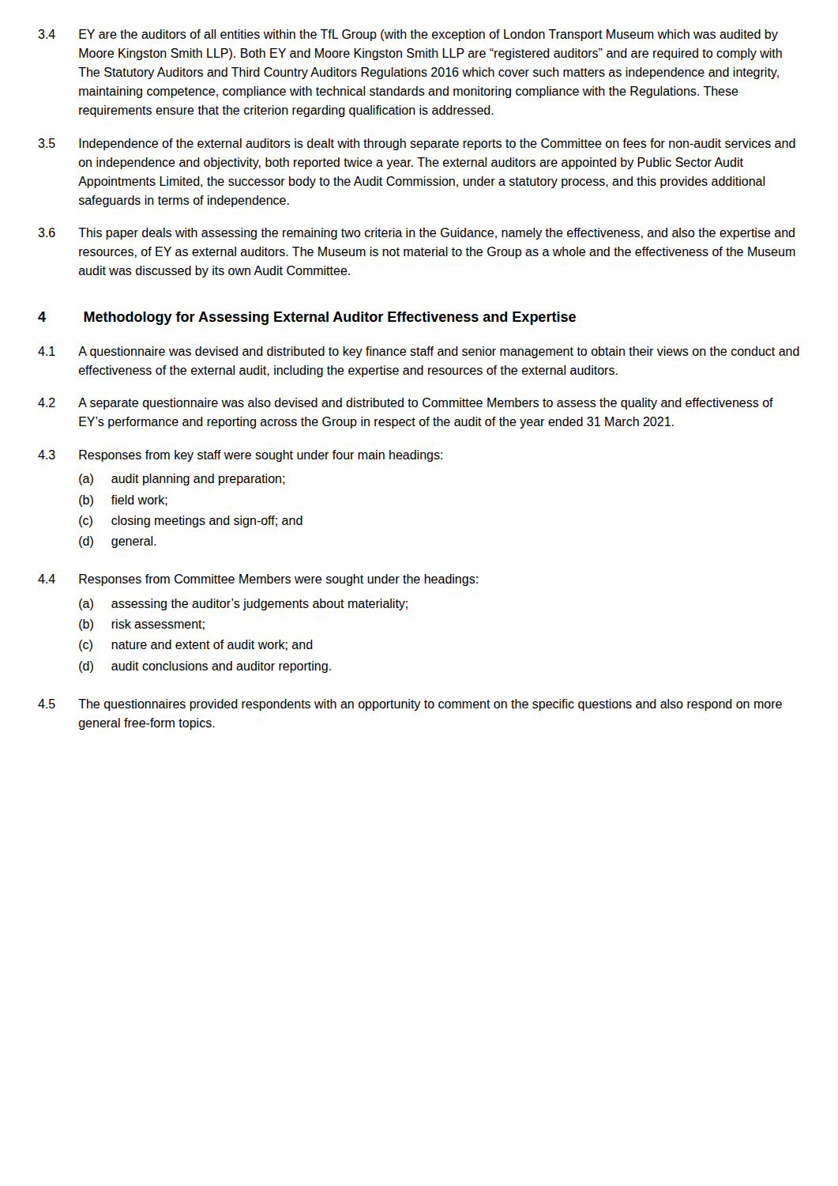3.4
EY are the auditors of all entities within the TfL Group (with the exception of London Transport Museum which was audited by Moore Kingston Smith LLP). Both EY and Moore Kingston Smith LLP are “registered auditors” and are required to comply with The Statutory Auditors and Third Country Auditors Regulations 2016 which cover such matters as independence and integrity, maintaining competence, compliance with technical standards and monitoring compliance with the Regulations. These requirements ensure that the criterion regarding qualification is addressed.
3.5
Independence of the external auditors is dealt with through separate reports to the Committee on fees for non-audit services and on independence and objectivity, both reported twice a year. The external auditors are appointed by Public Sector Audit Appointments Limited, the successor body to the Audit Commission, under a statutory process, and this provides additional safeguards in terms of independence.
3.6
This paper deals with assessing the remaining two criteria in the Guidance, namely the effectiveness, and also the expertise and resources, of EY as external auditors. The Museum is not material to the Group as a whole and the effectiveness of the Museum audit was discussed by its own Audit Committee.
4 Methodology for Assessing External Auditor Effectiveness and Expertise
4.1
A questionnaire was devised and distributed to key finance staff and senior management to obtain their views on the conduct and effectiveness of the external audit, including the expertise and resources of the external auditors.
4.2
A separate questionnaire was also devised and distributed to Committee Members to assess the quality and effectiveness of EY’s performance and reporting across the Group in respect of the audit of the year ended 31 March 2021.
4.3
Responses from key staff were sought under four main headings:
(a) audit planning and preparation;
(b) field work;
(c) closing meetings and sign-off; and
(d) general.
4.4
Responses from Committee Members were sought under the headings:
(a) assessing the auditor’s judgements about materiality;
(b) risk assessment;
(c) nature and extent of audit work; and
(d) audit conclusions and auditor reporting.
4.5
The questionnaires provided respondents with an opportunity to comment on the specific questions and also respond on more general free-form topics.